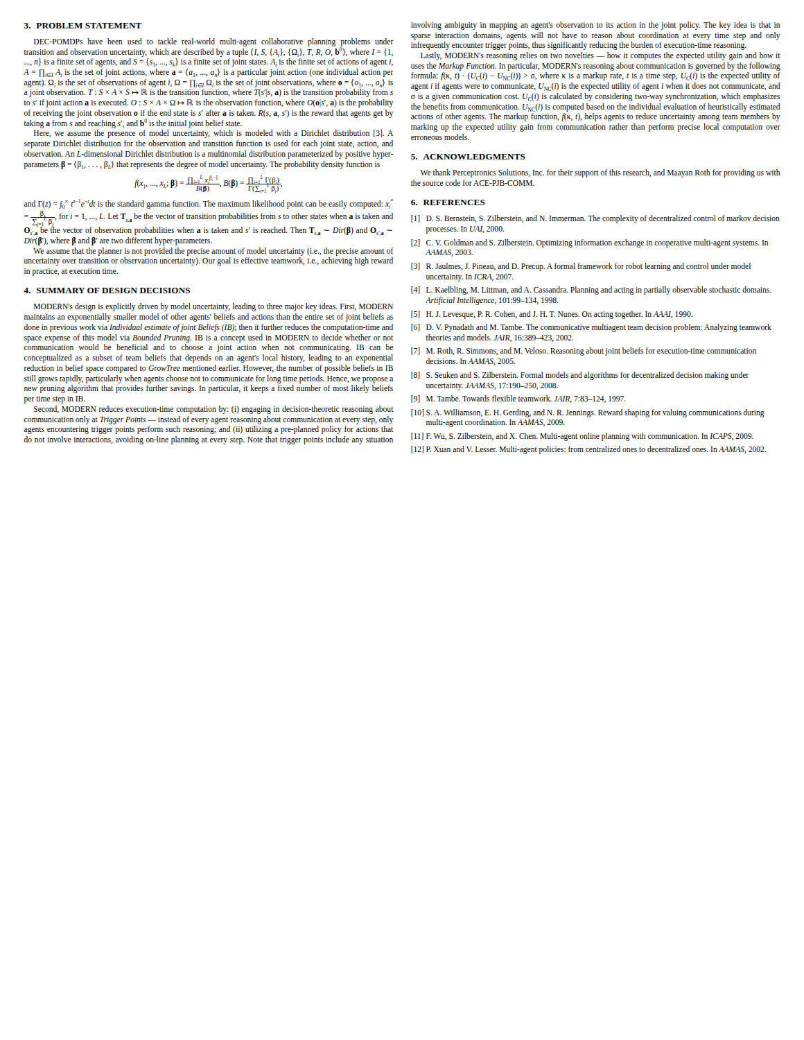3. PROBLEM STATEMENT
DEC-POMDPs have been used to tackle real-world multi-agent collaborative planning problems under transition and observation uncertainty, which are described by a tuple ⟨I, S, {Ai}, {Ωi}, T, R, O, b0⟩, where I = {1, ..., n} is a finite set of agents, and S = {s1, ..., sk} is a finite set of joint states. Ai is the finite set of actions of agent i, A = ∏i∈I Ai is the set of joint actions, where a = ⟨a1, ..., an⟩ is a particular joint action (one individual action per agent). Ωi is the set of observations of agent i, Ω = ∏i∈I Ωi is the set of joint observations, where o = ⟨o1, ..., on⟩ is a joint observation. T : S × A × S ↦ ℝ is the transition function, where T(s′|s, a) is the transition probability from s to s′ if joint action a is executed. O : S × A × Ω ↦ ℝ is the observation function, where O(o|s′, a) is the probability of receiving the joint observation o if the end state is s′ after a is taken. R(s, a, s′) is the reward that agents get by taking a from s and reaching s′, and b0 is the initial joint belief state.
Here, we assume the presence of model uncertainty, which is modeled with a Dirichlet distribution [3]. A separate Dirichlet distribution for the observation and transition function is used for each joint state, action, and observation. An L-dimensional Dirichlet distribution is a multinomial distribution parameterized by positive hyper-parameters β = ⟨β1, . . . , βL⟩ that represents the degree of model uncertainty. The probability density function is
f(x1, ..., xL; β) = ∏i=1L xiβi−1 B(β), B(β) = ∏i=1L Γ(βi) Γ(∑i=1L βi),
and Γ(z) = ∫0∞ tz−1e−tdt is the standard gamma function. The maximum likelihood point can be easily computed: xi* = βi∑j=1L βj, for i = 1, ..., L. Let Ts,a be the vector of transition probabilities from s to other states when a is taken and Os′,a be the vector of observation probabilities when a is taken and s′ is reached. Then Ts,a ∼ Dir(β) and Os′,a ∼ Dir(β′), where β and β′ are two different hyper-parameters.
We assume that the planner is not provided the precise amount of model uncertainty (i.e., the precise amount of uncertainty over transition or observation uncertainty). Our goal is effective teamwork, i.e., achieving high reward in practice, at execution time.
4. SUMMARY OF DESIGN DECISIONS
MODERN's design is explicitly driven by model uncertainty, leading to three major key ideas. First, MODERN maintains an exponentially smaller model of other agents' beliefs and actions than the entire set of joint beliefs as done in previous work via Individual estimate of joint Beliefs (IB); then it further reduces the computation-time and space expense of this model via Bounded Pruning. IB is a concept used in MODERN to decide whether or not communication would be beneficial and to choose a joint action when not communicating. IB can be conceptualized as a subset of team beliefs that depends on an agent's local history, leading to an exponential reduction in belief space compared to GrowTree mentioned earlier. However, the number of possible beliefs in IB still grows rapidly, particularly when agents choose not to communicate for long time periods. Hence, we propose a new pruning algorithm that provides further savings. In particular, it keeps a fixed number of most likely beliefs per time step in IB.
Second, MODERN reduces execution-time computation by: (i) engaging in decision-theoretic reasoning about communication only at Trigger Points — instead of every agent reasoning about communication at every step, only agents encountering trigger points perform such reasoning; and (ii) utilizing a pre-planned policy for actions that do not involve interactions, avoiding on-line planning at every step. Note that trigger points include any situation involving ambiguity in mapping an agent's observation to its action in the joint policy. The key idea is that in sparse interaction domains, agents will not have to reason about coordination at every time step and only infrequently encounter trigger points, thus significantly reducing the burden of execution-time reasoning.
Lastly, MODERN's reasoning relies on two novelties — how it computes the expected utility gain and how it uses the Markup Function. In particular, MODERN's reasoning about communication is governed by the following formula: f(κ, t) · (UC(i) − UNC(i)) > σ, where κ is a markup rate, t is a time step, UC(i) is the expected utility of agent i if agents were to communicate, UNC(i) is the expected utility of agent i when it does not communicate, and σ is a given communication cost. UC(i) is calculated by considering two-way synchronization, which emphasizes the benefits from communication. UNC(i) is computed based on the individual evaluation of heuristically estimated actions of other agents. The markup function, f(κ, t), helps agents to reduce uncertainty among team members by marking up the expected utility gain from communication rather than perform precise local computation over erroneous models.
5. ACKNOWLEDGMENTS
We thank Perceptronics Solutions, Inc. for their support of this research, and Maayan Roth for providing us with the source code for ACE-PJB-COMM.
6. REFERENCES
D. S. Bernstein, S. Zilberstein, and N. Immerman. The complexity of decentralized control of markov decision processes. In UAI, 2000.
C. V. Goldman and S. Zilberstein. Optimizing information exchange in cooperative multi-agent systems. In AAMAS, 2003.
R. Jaulmes, J. Pineau, and D. Precup. A formal framework for robot learning and control under model uncertainty. In ICRA, 2007.
L. Kaelbling, M. Littman, and A. Cassandra. Planning and acting in partially observable stochastic domains. Artificial Intelligence, 101:99–134, 1998.
H. J. Levesque, P. R. Cohen, and J. H. T. Nunes. On acting together. In AAAI, 1990.
D. V. Pynadath and M. Tambe. The communicative multiagent team decision problem: Analyzing teamwork theories and models. JAIR, 16:389–423, 2002.
M. Roth, R. Simmons, and M. Veloso. Reasoning about joint beliefs for execution-time communication decisions. In AAMAS, 2005.
S. Seuken and S. Zilberstein. Formal models and algorithms for decentralized decision making under uncertainty. JAAMAS, 17:190–250, 2008.
M. Tambe. Towards flexible teamwork. JAIR, 7:83–124, 1997.
S. A. Williamson, E. H. Gerding, and N. R. Jennings. Reward shaping for valuing communications during multi-agent coordination. In AAMAS, 2009.
F. Wu, S. Zilberstein, and X. Chen. Multi-agent online planning with communication. In ICAPS, 2009.
P. Xuan and V. Lesser. Multi-agent policies: from centralized ones to decentralized ones. In AAMAS, 2002.